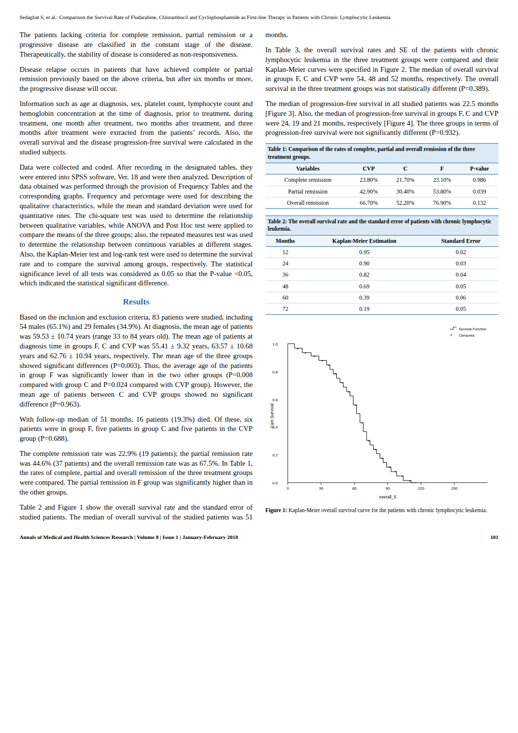Sedaghat S, et al.: Comparison the Survival Rate of Fludarabine, Chlorambucil and Cyclophosphamide as First-line Therapy in Patients with Chronic Lymphocytic Leukemia
The patients lacking criteria for complete remission, partial remission or a progressive disease are classified in the constant stage of the disease. Therapeutically, the stability of disease is considered as non-responsiveness.
Disease relapse occurs in patients that have achieved complete or partial remission previously based on the above criteria, but after six months or more, the progressive disease will occur.
Information such as age at diagnosis, sex, platelet count, lymphocyte count and hemoglobin concentration at the time of diagnosis, prior to treatment, during treatment, one month after treatment, two months after treatment, and three months after treatment were extracted from the patients’ records. Also, the overall survival and the disease progression-free survival were calculated in the studied subjects.
Data were collected and coded. After recording in the designated tables, they were entered into SPSS software, Ver. 18 and were then analyzed. Description of data obtained was performed through the provision of Frequency Tables and the corresponding graphs. Frequency and percentage were used for describing the qualitative characteristics, while the mean and standard deviation were used for quantitative ones. The chi-square test was used to determine the relationship between qualitative variables, while ANOVA and Post Hoc test were applied to compare the means of the three groups; also, the repeated measures test was used to determine the relationship between continuous variables at different stages. Also, the Kaplan-Meier test and log-rank test were used to determine the survival rate and to compare the survival among groups, respectively. The statistical significance level of all tests was considered as 0.05 so that the P-value <0.05, which indicated the statistical significant difference.
Results
Based on the inclusion and exclusion criteria, 83 patients were studied, including 54 males (65.1%) and 29 females (34.9%). At diagnosis, the mean age of patients was 59.53 ± 10.74 years (range 33 to 84 years old). The mean age of patients at diagnosis time in groups F, C and CVP was 55.41 ± 9.32 years, 63.57 ± 10.68 years and 62.76 ± 10.94 years, respectively. The mean age of the three groups showed significant differences (P=0.003). Thus, the average age of the patients in group F was significantly lower than in the two other groups (P=0.008 compared with group C and P=0.024 compared with CVP group). However, the mean age of patients between C and CVP groups showed no significant difference (P=0.963).
With follow-up median of 51 months, 16 patients (19.3%) died. Of these, six patients were in group F, five patients in group C and five patients in the CVP group (P=0.688).
The complete remission rate was 22.9% (19 patients); the partial remission rate was 44.6% (37 patients) and the overall remission rate was as 67.5%. In Table 1, the rates of complete, partial and overall remission of the three treatment groups were compared. The partial remission in F group was significantly higher than in the other groups.
Table 2 and Figure 1 show the overall survival rate and the standard error of studied patients. The median of overall survival of the studied patients was 51 months.
In Table 3, the overall survival rates and SE of the patients with chronic lymphocytic leukemia in the three treatment groups were compared and their Kaplan-Meier curves were specified in Figure 2. The median of overall survival in groups F, C and CVP were 54, 48 and 52 months, respectively. The overall survival in the three treatment groups was not statistically different (P=0.389).
The median of progression-free survival in all studied patients was 22.5 months [Figure 3]. Also, the median of progression-free survival in groups F, C and CVP were 24, 19 and 21 months, respectively [Figure 4]. The three groups in terms of progression-free survival were not significantly different (P=0.932).
Table 1: Comparison of the rates of complete, partial and overall remission of the three treatment groups.
| Variables | CVP | C | F | P-value |
| --- | --- | --- | --- | --- |
| Complete remission | 23.80% | 21.70% | 23.10% | 0.986 |
| Partial remission | 42.90% | 30.40% | 53.80% | 0.039 |
| Overall remission | 66.70% | 52.20% | 76.90% | 0.132 |
Table 2: The overall survival rate and the standard error of patients with chronic lymphocytic leukemia.
| Months | Kaplan-Meier Estimation | Standard Error |
| --- | --- | --- |
| 12 | 0.95 | 0.02 |
| 24 | 0.90 | 0.03 |
| 36 | 0.82 | 0.04 |
| 48 | 0.69 | 0.05 |
| 60 | 0.39 | 0.06 |
| 72 | 0.19 | 0.05 |
Survival Function + Censored 1.0 0.8 0.6 0.4 0.2 0.0 Cum Survival 0 30 60 90 120 150 overall_S + + + + + + + + + + + + + + + + +
Figure 1: Kaplan-Meier overall survival curve for the patients with chronic lymphocytic leukemia.
Annals of Medical and Health Sciences Research | Volume 8 | Issue 1 | January-February 2018
101